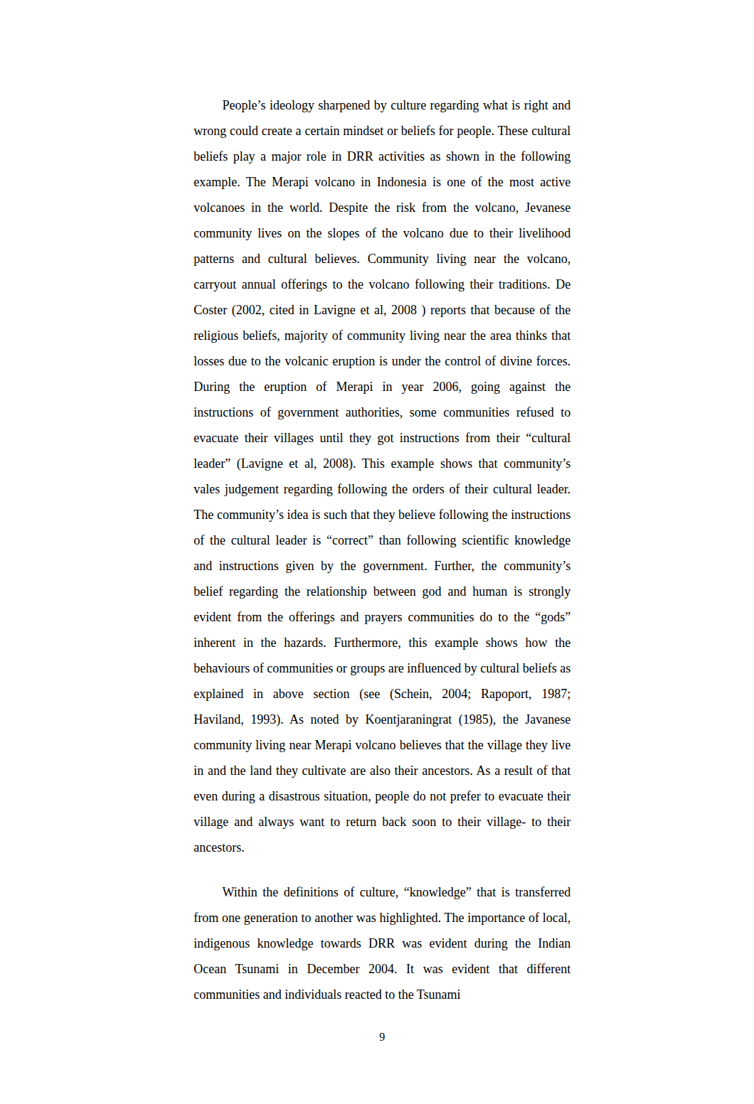People’s ideology sharpened by culture regarding what is right and wrong could create a certain mindset or beliefs for people. These cultural beliefs play a major role in DRR activities as shown in the following example. The Merapi volcano in Indonesia is one of the most active volcanoes in the world. Despite the risk from the volcano, Jevanese community lives on the slopes of the volcano due to their livelihood patterns and cultural believes. Community living near the volcano, carryout annual offerings to the volcano following their traditions. De Coster (2002, cited in Lavigne et al, 2008 ) reports that because of the religious beliefs, majority of community living near the area thinks that losses due to the volcanic eruption is under the control of divine forces. During the eruption of Merapi in year 2006, going against the instructions of government authorities, some communities refused to evacuate their villages until they got instructions from their “cultural leader” (Lavigne et al, 2008). This example shows that community’s vales judgement regarding following the orders of their cultural leader. The community’s idea is such that they believe following the instructions of the cultural leader is “correct” than following scientific knowledge and instructions given by the government. Further, the community’s belief regarding the relationship between god and human is strongly evident from the offerings and prayers communities do to the “gods” inherent in the hazards. Furthermore, this example shows how the behaviours of communities or groups are influenced by cultural beliefs as explained in above section (see (Schein, 2004; Rapoport, 1987; Haviland, 1993). As noted by Koentjaraningrat (1985), the Javanese community living near Merapi volcano believes that the village they live in and the land they cultivate are also their ancestors. As a result of that even during a disastrous situation, people do not prefer to evacuate their village and always want to return back soon to their village- to their ancestors.
Within the definitions of culture, “knowledge” that is transferred from one generation to another was highlighted. The importance of local, indigenous knowledge towards DRR was evident during the Indian Ocean Tsunami in December 2004. It was evident that different communities and individuals reacted to the Tsunami
9